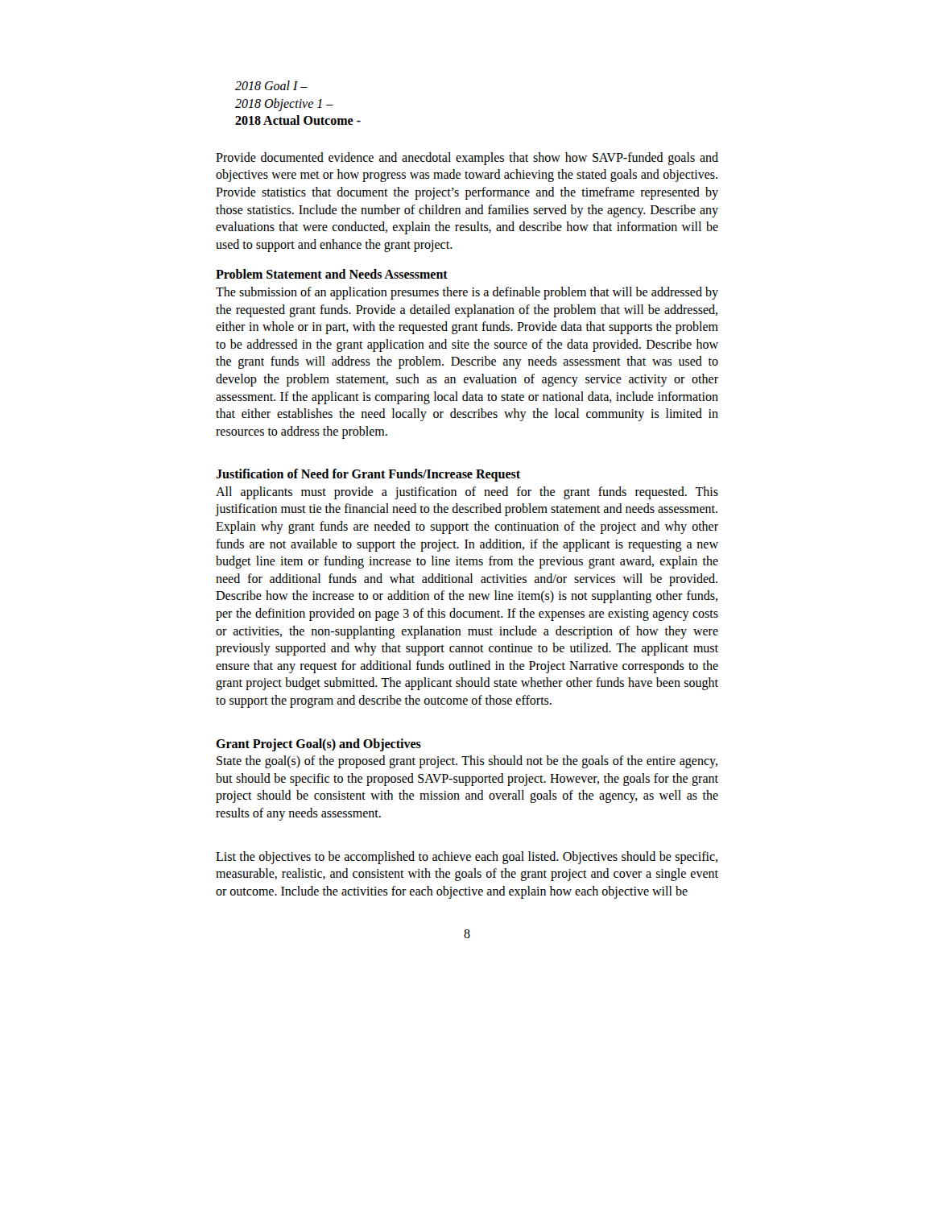2018 Goal I –
2018 Objective 1 –
2018 Actual Outcome -
Provide documented evidence and anecdotal examples that show how SAVP-funded goals and objectives were met or how progress was made toward achieving the stated goals and objectives. Provide statistics that document the project’s performance and the timeframe represented by those statistics. Include the number of children and families served by the agency. Describe any evaluations that were conducted, explain the results, and describe how that information will be used to support and enhance the grant project.
Problem Statement and Needs Assessment
The submission of an application presumes there is a definable problem that will be addressed by the requested grant funds. Provide a detailed explanation of the problem that will be addressed, either in whole or in part, with the requested grant funds. Provide data that supports the problem to be addressed in the grant application and site the source of the data provided. Describe how the grant funds will address the problem. Describe any needs assessment that was used to develop the problem statement, such as an evaluation of agency service activity or other assessment. If the applicant is comparing local data to state or national data, include information that either establishes the need locally or describes why the local community is limited in resources to address the problem.
Justification of Need for Grant Funds/Increase Request
All applicants must provide a justification of need for the grant funds requested. This justification must tie the financial need to the described problem statement and needs assessment. Explain why grant funds are needed to support the continuation of the project and why other funds are not available to support the project. In addition, if the applicant is requesting a new budget line item or funding increase to line items from the previous grant award, explain the need for additional funds and what additional activities and/or services will be provided. Describe how the increase to or addition of the new line item(s) is not supplanting other funds, per the definition provided on page 3 of this document. If the expenses are existing agency costs or activities, the non-supplanting explanation must include a description of how they were previously supported and why that support cannot continue to be utilized. The applicant must ensure that any request for additional funds outlined in the Project Narrative corresponds to the grant project budget submitted. The applicant should state whether other funds have been sought to support the program and describe the outcome of those efforts.
Grant Project Goal(s) and Objectives
State the goal(s) of the proposed grant project. This should not be the goals of the entire agency, but should be specific to the proposed SAVP-supported project. However, the goals for the grant project should be consistent with the mission and overall goals of the agency, as well as the results of any needs assessment.
List the objectives to be accomplished to achieve each goal listed. Objectives should be specific, measurable, realistic, and consistent with the goals of the grant project and cover a single event or outcome. Include the activities for each objective and explain how each objective will be
8